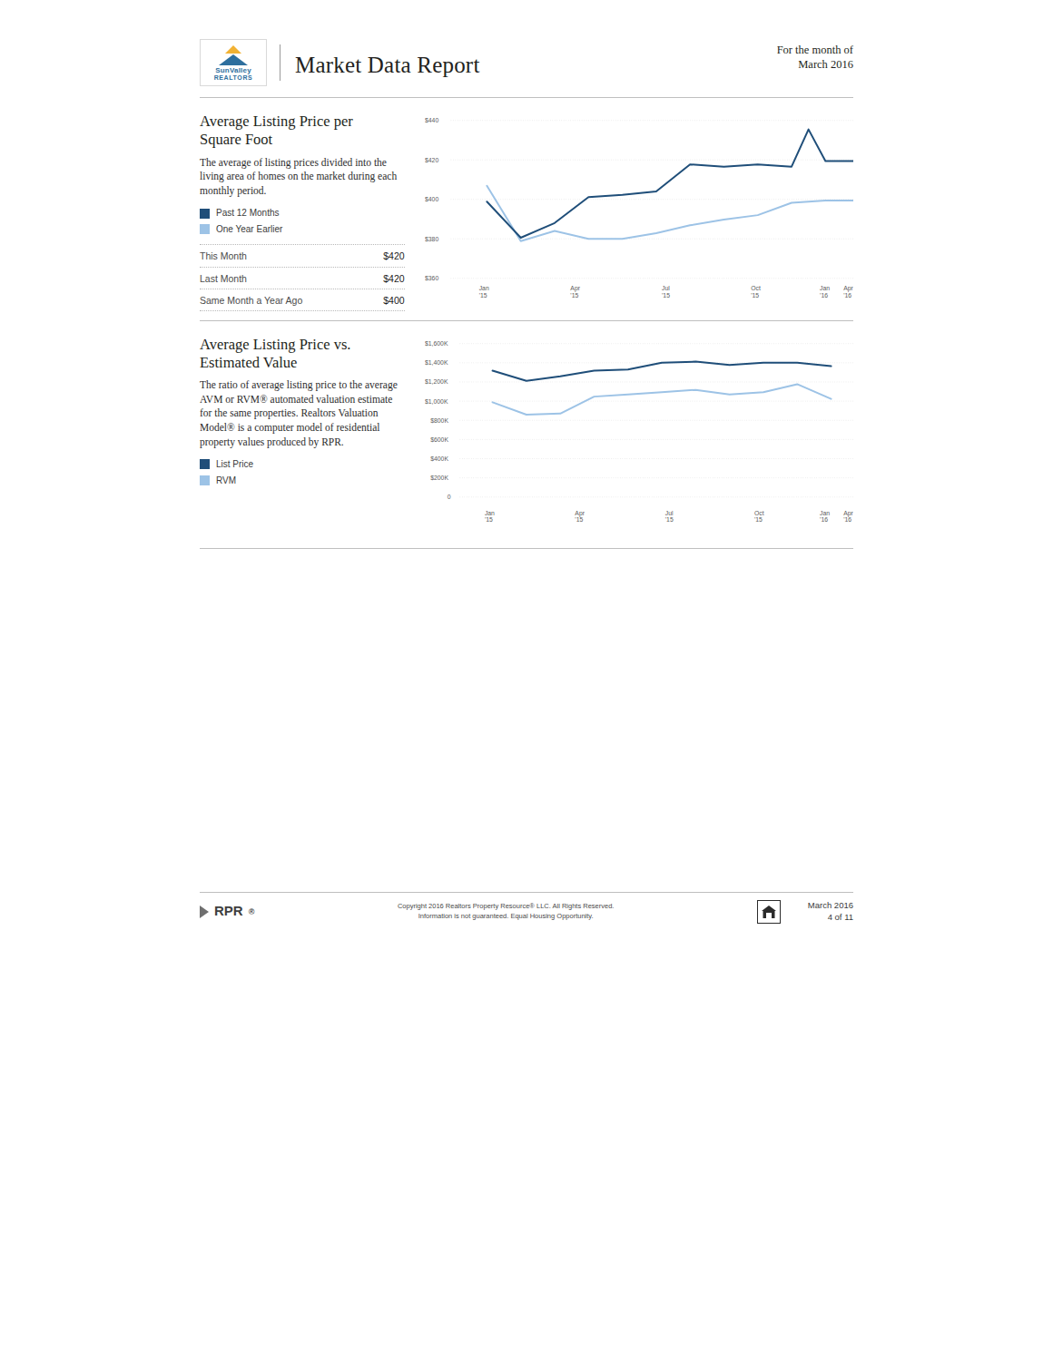SunValley
REALTORS
Market Data Report
For the month of
March 2016
Average Listing Price per
Square Foot
The average of listing prices divided into the living area of homes on the market during each monthly period.
Past 12 Months
One Year Earlier
This Month$420
Last Month$420
Same Month a Year Ago$400
$440 $420 $400 $380 $360 Jan '15 Apr '15 Jul '15 Oct '15 Jan '16 Apr '16
Average Listing Price vs.
Estimated Value
The ratio of average listing price to the average AVM or RVM® automated valuation estimate for the same properties. Realtors Valuation Model® is a computer model of residential property values produced by RPR.
List Price
RVM
$1,600K $1,400K $1,200K $1,000K $800K $600K $400K $200K 0 Jan '15 Apr '15 Jul '15 Oct '15 Jan '16 Apr '16
RPR®
Copyright 2016 Realtors Property Resource® LLC. All Rights Reserved.
Information is not guaranteed. Equal Housing Opportunity.
March 2016
4 of 11